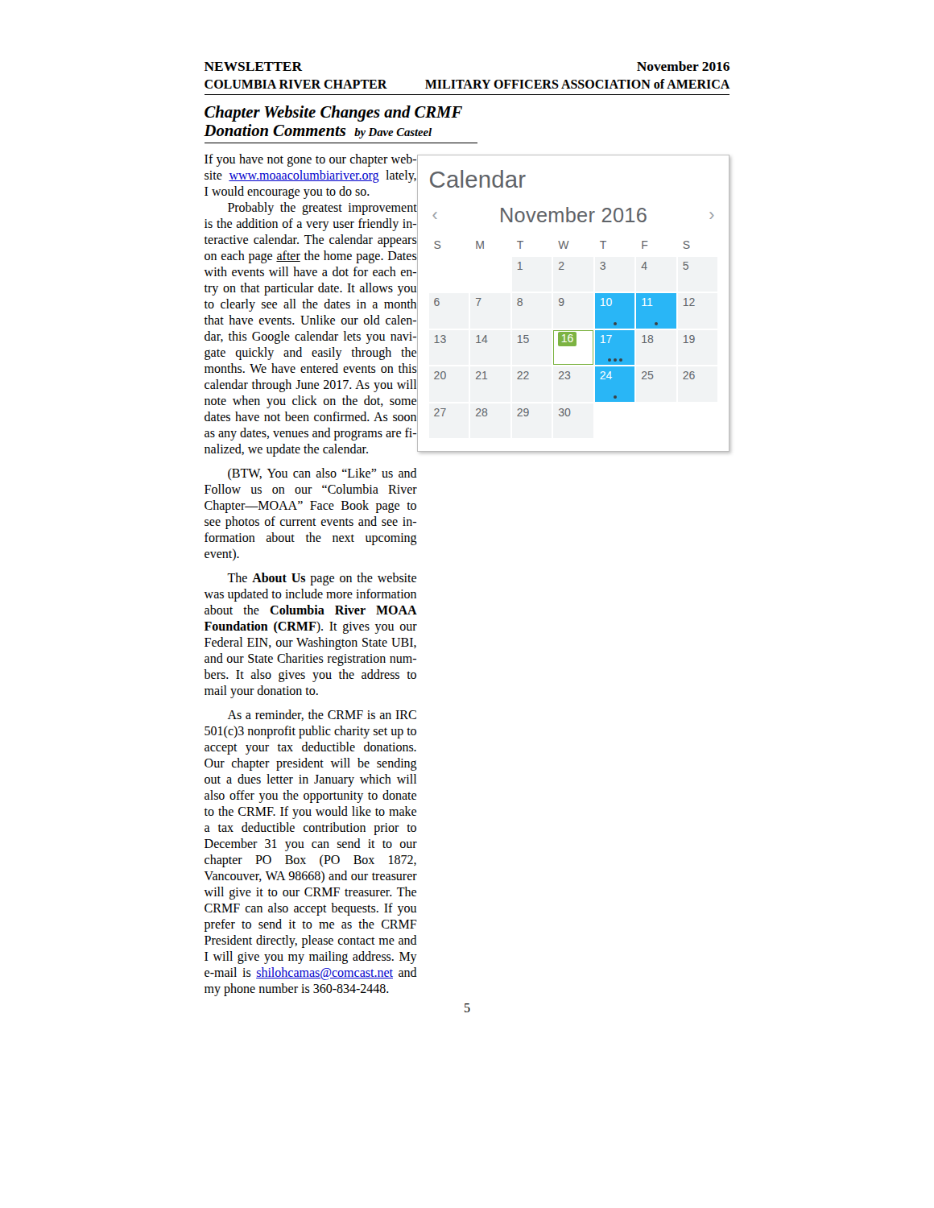| NEWSLETTER | November 2016 |
| COLUMBIA RIVER CHAPTER | MILITARY OFFICERS ASSOCIATION of AMERICA |
Chapter Website Changes and CRMF
Donation Comments by Dave Casteel
| If you have not gone to our chapter website www.moaacolumbiariver.org lately, I would encourage you to do so. Probably the greatest improvement is the addition of a very user friendly interactive calendar. The calendar appears on each page after the home page. Dates with events will have a dot for each entry on that particular date. It allows you to clearly see all the dates in a month that have events. Unlike our old calendar, this Google calendar lets you navigate quickly and easily through the months. We have entered events on this calendar through June 2017. As you will note when you click on the dot, some dates have not been confirmed. As soon as any dates, venues and programs are finalized, we update the calendar. (BTW, You can also “Like” us and Follow us on our “Columbia River Chapter—MOAA” Face Book page to see photos of current events and see information about the next upcoming event). The About Us page on the website was updated to include more information about the Columbia River MOAA Foundation (CRMF ). It gives you our Federal EIN, our Washington State UBI, and our State Charities registration numbers. It also gives you the address to mail your donation to. As a reminder, the CRMF is an IRC 501(c)3 nonprofit public charity set up to accept your tax deductible donations. Our chapter president will be sending out a dues letter in January which will also offer you the opportunity to donate to the CRMF. If you would like to make a tax deductible contribution prior to December 31 you can send it to our chapter PO Box (PO Box 1872, Vancouver, WA 98668) and our treasurer will give it to our CRMF treasurer. The CRMF can also accept bequests. If you prefer to send it to me as the CRMF President directly, please contact me and I will give you my mailing address. My e-mail is shilohcamas@comcast.net and my phone number is 360-834-2448. | Calendar ‹ November 2016 › / S / M / T / W / T / F / S / / --- / --- / --- / --- / --- / --- / --- / / / / 1 / 2 / 3 / 4 / 5 / / 6 / 7 / 8 / 9 / 10 / 11 / 12 / / 13 / 14 / 15 / 16 / 17 / 18 / 19 / / 20 / 21 / 22 / 23 / 24 / 25 / 26 / / 27 / 28 / 29 / 30 / / / / |
5